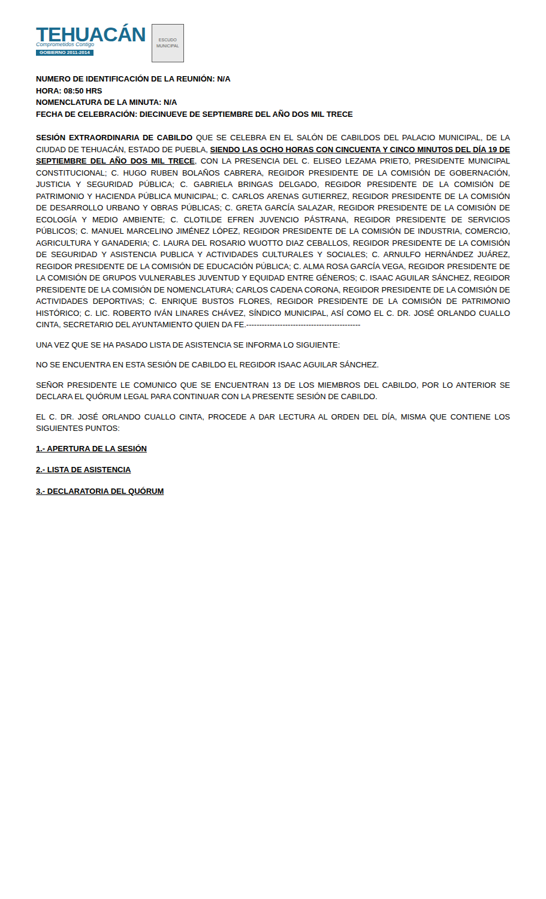TEHUACÁN
Comprometidos Contigo
GOBIERNO 2011-2014
ESCUDO
MUNICIPAL
NUMERO DE IDENTIFICACIÓN DE LA REUNIÓN: N/A
HORA: 08:50 HRS
NOMENCLATURA DE LA MINUTA: N/A
FECHA DE CELEBRACIÓN: DIECINUEVE DE SEPTIEMBRE DEL AÑO DOS MIL TRECE
SESIÓN EXTRAORDINARIA DE CABILDO QUE SE CELEBRA EN EL SALÓN DE CABILDOS DEL PALACIO MUNICIPAL, DE LA CIUDAD DE TEHUACÁN, ESTADO DE PUEBLA, SIENDO LAS OCHO HORAS CON CINCUENTA Y CINCO MINUTOS DEL DÍA 19 DE SEPTIEMBRE DEL AÑO DOS MIL TRECE, CON LA PRESENCIA DEL C. ELISEO LEZAMA PRIETO, PRESIDENTE MUNICIPAL CONSTITUCIONAL; C. HUGO RUBEN BOLAÑOS CABRERA, REGIDOR PRESIDENTE DE LA COMISIÓN DE GOBERNACIÓN, JUSTICIA Y SEGURIDAD PÚBLICA; C. GABRIELA BRINGAS DELGADO, REGIDOR PRESIDENTE DE LA COMISIÓN DE PATRIMONIO Y HACIENDA PÚBLICA MUNICIPAL; C. CARLOS ARENAS GUTIERREZ, REGIDOR PRESIDENTE DE LA COMISIÓN DE DESARROLLO URBANO Y OBRAS PÚBLICAS; C. GRETA GARCÍA SALAZAR, REGIDOR PRESIDENTE DE LA COMISIÓN DE ECOLOGÍA Y MEDIO AMBIENTE; C. CLOTILDE EFREN JUVENCIO PÁSTRANA, REGIDOR PRESIDENTE DE SERVICIOS PÚBLICOS; C. MANUEL MARCELINO JIMÉNEZ LÓPEZ, REGIDOR PRESIDENTE DE LA COMISIÓN DE INDUSTRIA, COMERCIO, AGRICULTURA Y GANADERIA; C. LAURA DEL ROSARIO WUOTTO DIAZ CEBALLOS, REGIDOR PRESIDENTE DE LA COMISIÓN DE SEGURIDAD Y ASISTENCIA PUBLICA Y ACTIVIDADES CULTURALES Y SOCIALES; C. ARNULFO HERNÁNDEZ JUÁREZ, REGIDOR PRESIDENTE DE LA COMISIÓN DE EDUCACIÓN PÚBLICA; C. ALMA ROSA GARCÍA VEGA, REGIDOR PRESIDENTE DE LA COMISIÓN DE GRUPOS VULNERABLES JUVENTUD Y EQUIDAD ENTRE GÉNEROS; C. ISAAC AGUILAR SÁNCHEZ, REGIDOR PRESIDENTE DE LA COMISIÓN DE NOMENCLATURA; CARLOS CADENA CORONA, REGIDOR PRESIDENTE DE LA COMISIÓN DE ACTIVIDADES DEPORTIVAS; C. ENRIQUE BUSTOS FLORES, REGIDOR PRESIDENTE DE LA COMISIÓN DE PATRIMONIO HISTÓRICO; C. LIC. ROBERTO IVÁN LINARES CHÁVEZ, SÍNDICO MUNICIPAL, ASÍ COMO EL C. DR. JOSÉ ORLANDO CUALLO CINTA, SECRETARIO DEL AYUNTAMIENTO QUIEN DA FE.--------------------------------------------
UNA VEZ QUE SE HA PASADO LISTA DE ASISTENCIA SE INFORMA LO SIGUIENTE:
NO SE ENCUENTRA EN ESTA SESIÓN DE CABILDO EL REGIDOR ISAAC AGUILAR SÁNCHEZ.
SEÑOR PRESIDENTE LE COMUNICO QUE SE ENCUENTRAN 13 DE LOS MIEMBROS DEL CABILDO, POR LO ANTERIOR SE DECLARA EL QUÓRUM LEGAL PARA CONTINUAR CON LA PRESENTE SESIÓN DE CABILDO.
EL C. DR. JOSÉ ORLANDO CUALLO CINTA, PROCEDE A DAR LECTURA AL ORDEN DEL DÍA, MISMA QUE CONTIENE LOS SIGUIENTES PUNTOS:
1.- APERTURA DE LA SESIÓN
2.- LISTA DE ASISTENCIA
3.- DECLARATORIA DEL QUÓRUM